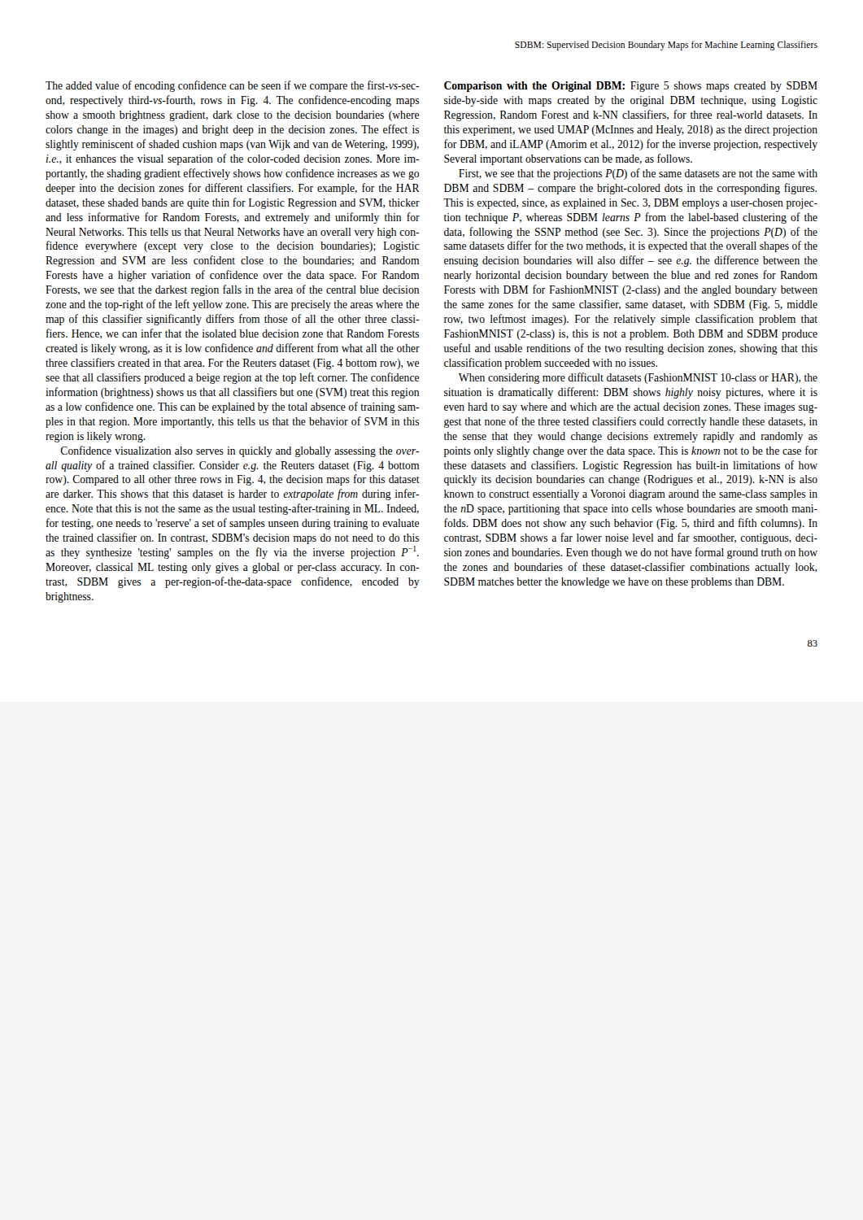SDBM: Supervised Decision Boundary Maps for Machine Learning Classifiers
The added value of encoding confidence can be seen if we compare the first-vs-second, respectively third-vs-fourth, rows in Fig. 4. The confidence-encoding maps show a smooth brightness gradient, dark close to the decision boundaries (where colors change in the images) and bright deep in the decision zones. The effect is slightly reminiscent of shaded cushion maps (van Wijk and van de Wetering, 1999), i.e., it enhances the visual separation of the color-coded decision zones. More importantly, the shading gradient effectively shows how confidence increases as we go deeper into the decision zones for different classifiers. For example, for the HAR dataset, these shaded bands are quite thin for Logistic Regression and SVM, thicker and less informative for Random Forests, and extremely and uniformly thin for Neural Networks. This tells us that Neural Networks have an overall very high confidence everywhere (except very close to the decision boundaries); Logistic Regression and SVM are less confident close to the boundaries; and Random Forests have a higher variation of confidence over the data space. For Random Forests, we see that the darkest region falls in the area of the central blue decision zone and the top-right of the left yellow zone. This are precisely the areas where the map of this classifier significantly differs from those of all the other three classifiers. Hence, we can infer that the isolated blue decision zone that Random Forests created is likely wrong, as it is low confidence and different from what all the other three classifiers created in that area. For the Reuters dataset (Fig. 4 bottom row), we see that all classifiers produced a beige region at the top left corner. The confidence information (brightness) shows us that all classifiers but one (SVM) treat this region as a low confidence one. This can be explained by the total absence of training samples in that region. More importantly, this tells us that the behavior of SVM in this region is likely wrong.
Confidence visualization also serves in quickly and globally assessing the overall quality of a trained classifier. Consider e.g. the Reuters dataset (Fig. 4 bottom row). Compared to all other three rows in Fig. 4, the decision maps for this dataset are darker. This shows that this dataset is harder to extrapolate from during inference. Note that this is not the same as the usual testing-after-training in ML. Indeed, for testing, one needs to 'reserve' a set of samples unseen during training to evaluate the trained classifier on. In contrast, SDBM's decision maps do not need to do this as they synthesize 'testing' samples on the fly via the inverse projection P−1. Moreover, classical ML testing only gives a global or per-class accuracy. In contrast, SDBM gives a per-region-of-the-data-space confidence, encoded by brightness.
Comparison with the Original DBM: Figure 5 shows maps created by SDBM side-by-side with maps created by the original DBM technique, using Logistic Regression, Random Forest and k-NN classifiers, for three real-world datasets. In this experiment, we used UMAP (McInnes and Healy, 2018) as the direct projection for DBM, and iLAMP (Amorim et al., 2012) for the inverse projection, respectively Several important observations can be made, as follows.
First, we see that the projections P(D) of the same datasets are not the same with DBM and SDBM – compare the bright-colored dots in the corresponding figures. This is expected, since, as explained in Sec. 3, DBM employs a user-chosen projection technique P, whereas SDBM learns P from the label-based clustering of the data, following the SSNP method (see Sec. 3). Since the projections P(D) of the same datasets differ for the two methods, it is expected that the overall shapes of the ensuing decision boundaries will also differ – see e.g. the difference between the nearly horizontal decision boundary between the blue and red zones for Random Forests with DBM for FashionMNIST (2-class) and the angled boundary between the same zones for the same classifier, same dataset, with SDBM (Fig. 5, middle row, two leftmost images). For the relatively simple classification problem that FashionMNIST (2-class) is, this is not a problem. Both DBM and SDBM produce useful and usable renditions of the two resulting decision zones, showing that this classification problem succeeded with no issues.
When considering more difficult datasets (FashionMNIST 10-class or HAR), the situation is dramatically different: DBM shows highly noisy pictures, where it is even hard to say where and which are the actual decision zones. These images suggest that none of the three tested classifiers could correctly handle these datasets, in the sense that they would change decisions extremely rapidly and randomly as points only slightly change over the data space. This is known not to be the case for these datasets and classifiers. Logistic Regression has built-in limitations of how quickly its decision boundaries can change (Rodrigues et al., 2019). k-NN is also known to construct essentially a Voronoi diagram around the same-class samples in the n D space, partitioning that space into cells whose boundaries are smooth manifolds. DBM does not show any such behavior (Fig. 5, third and fifth columns). In contrast, SDBM shows a far lower noise level and far smoother, contiguous, decision zones and boundaries. Even though we do not have formal ground truth on how the zones and boundaries of these dataset-classifier combinations actually look, SDBM matches better the knowledge we have on these problems than DBM.
83